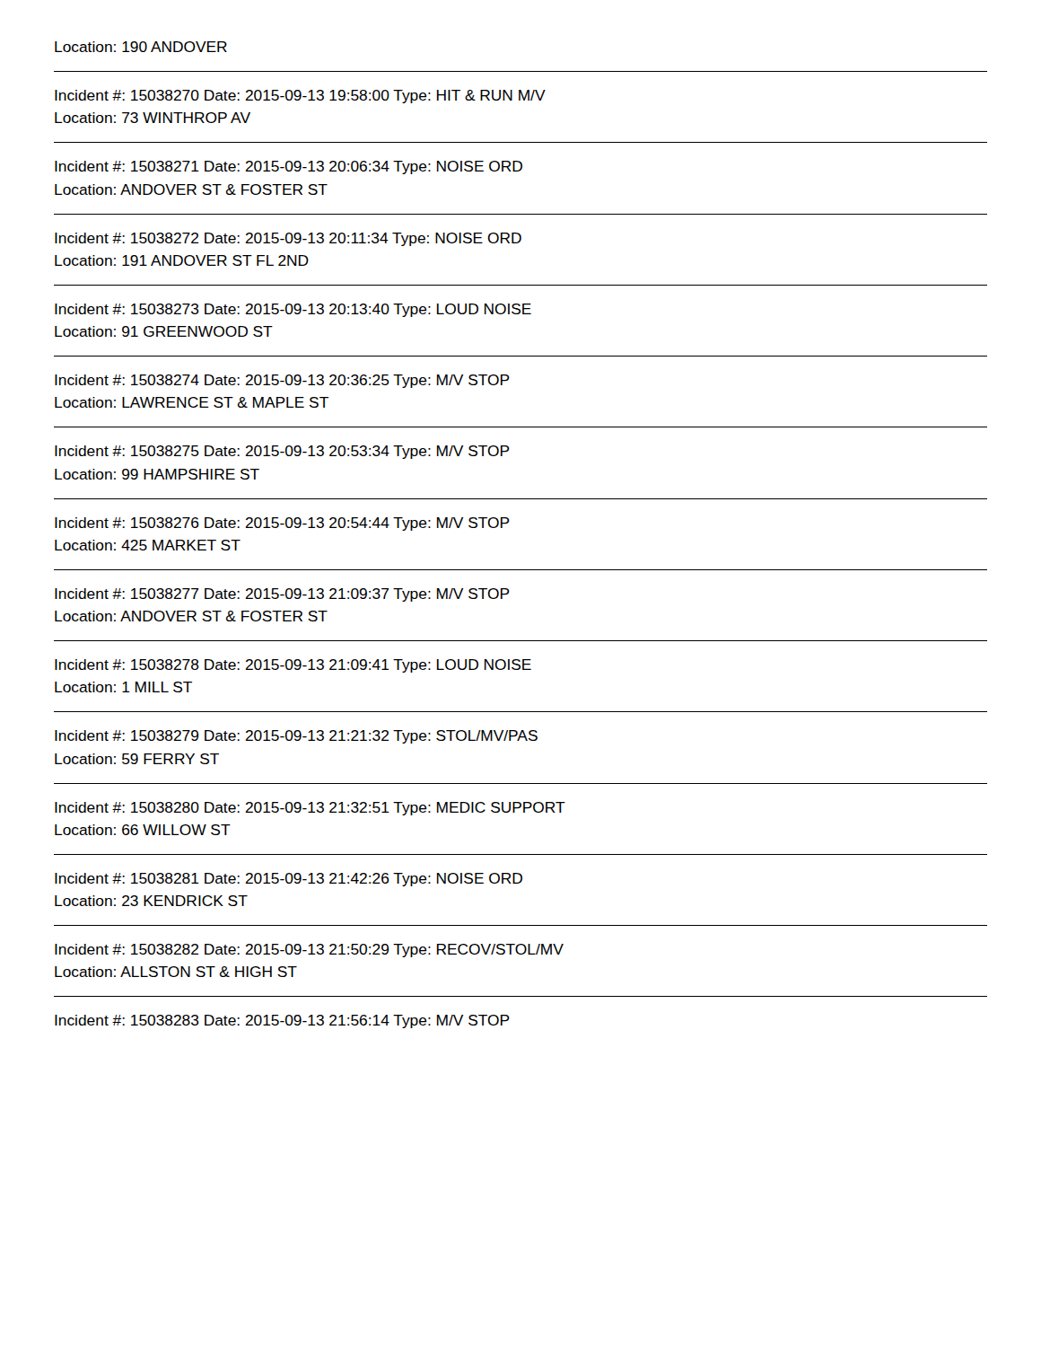Location: 190 ANDOVER
Incident #: 15038270 Date: 2015-09-13 19:58:00 Type: HIT & RUN M/V
Location: 73 WINTHROP AV
Incident #: 15038271 Date: 2015-09-13 20:06:34 Type: NOISE ORD
Location: ANDOVER ST & FOSTER ST
Incident #: 15038272 Date: 2015-09-13 20:11:34 Type: NOISE ORD
Location: 191 ANDOVER ST FL 2ND
Incident #: 15038273 Date: 2015-09-13 20:13:40 Type: LOUD NOISE
Location: 91 GREENWOOD ST
Incident #: 15038274 Date: 2015-09-13 20:36:25 Type: M/V STOP
Location: LAWRENCE ST & MAPLE ST
Incident #: 15038275 Date: 2015-09-13 20:53:34 Type: M/V STOP
Location: 99 HAMPSHIRE ST
Incident #: 15038276 Date: 2015-09-13 20:54:44 Type: M/V STOP
Location: 425 MARKET ST
Incident #: 15038277 Date: 2015-09-13 21:09:37 Type: M/V STOP
Location: ANDOVER ST & FOSTER ST
Incident #: 15038278 Date: 2015-09-13 21:09:41 Type: LOUD NOISE
Location: 1 MILL ST
Incident #: 15038279 Date: 2015-09-13 21:21:32 Type: STOL/MV/PAS
Location: 59 FERRY ST
Incident #: 15038280 Date: 2015-09-13 21:32:51 Type: MEDIC SUPPORT
Location: 66 WILLOW ST
Incident #: 15038281 Date: 2015-09-13 21:42:26 Type: NOISE ORD
Location: 23 KENDRICK ST
Incident #: 15038282 Date: 2015-09-13 21:50:29 Type: RECOV/STOL/MV
Location: ALLSTON ST & HIGH ST
Incident #: 15038283 Date: 2015-09-13 21:56:14 Type: M/V STOP